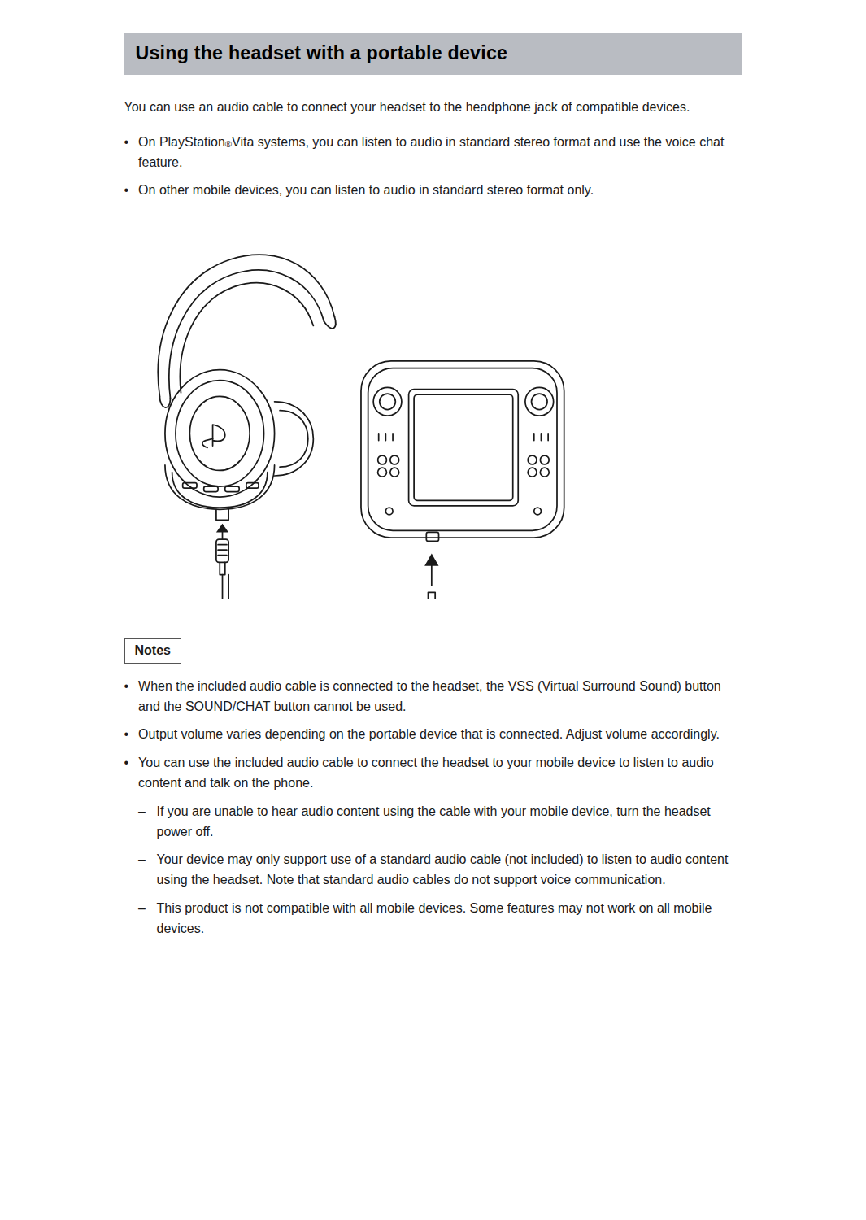Using the headset with a portable device
You can use an audio cable to connect your headset to the headphone jack of compatible devices.
On PlayStation®Vita systems, you can listen to audio in standard stereo format and use the voice chat feature.
On other mobile devices, you can listen to audio in standard stereo format only.
Notes
When the included audio cable is connected to the headset, the VSS (Virtual Surround Sound) button and the SOUND/CHAT button cannot be used.
Output volume varies depending on the portable device that is connected. Adjust volume accordingly.
You can use the included audio cable to connect the headset to your mobile device to listen to audio content and talk on the phone.
If you are unable to hear audio content using the cable with your mobile device, turn the headset power off.
Your device may only support use of a standard audio cable (not included) to listen to audio content using the headset. Note that standard audio cables do not support voice communication.
This product is not compatible with all mobile devices. Some features may not work on all mobile devices.